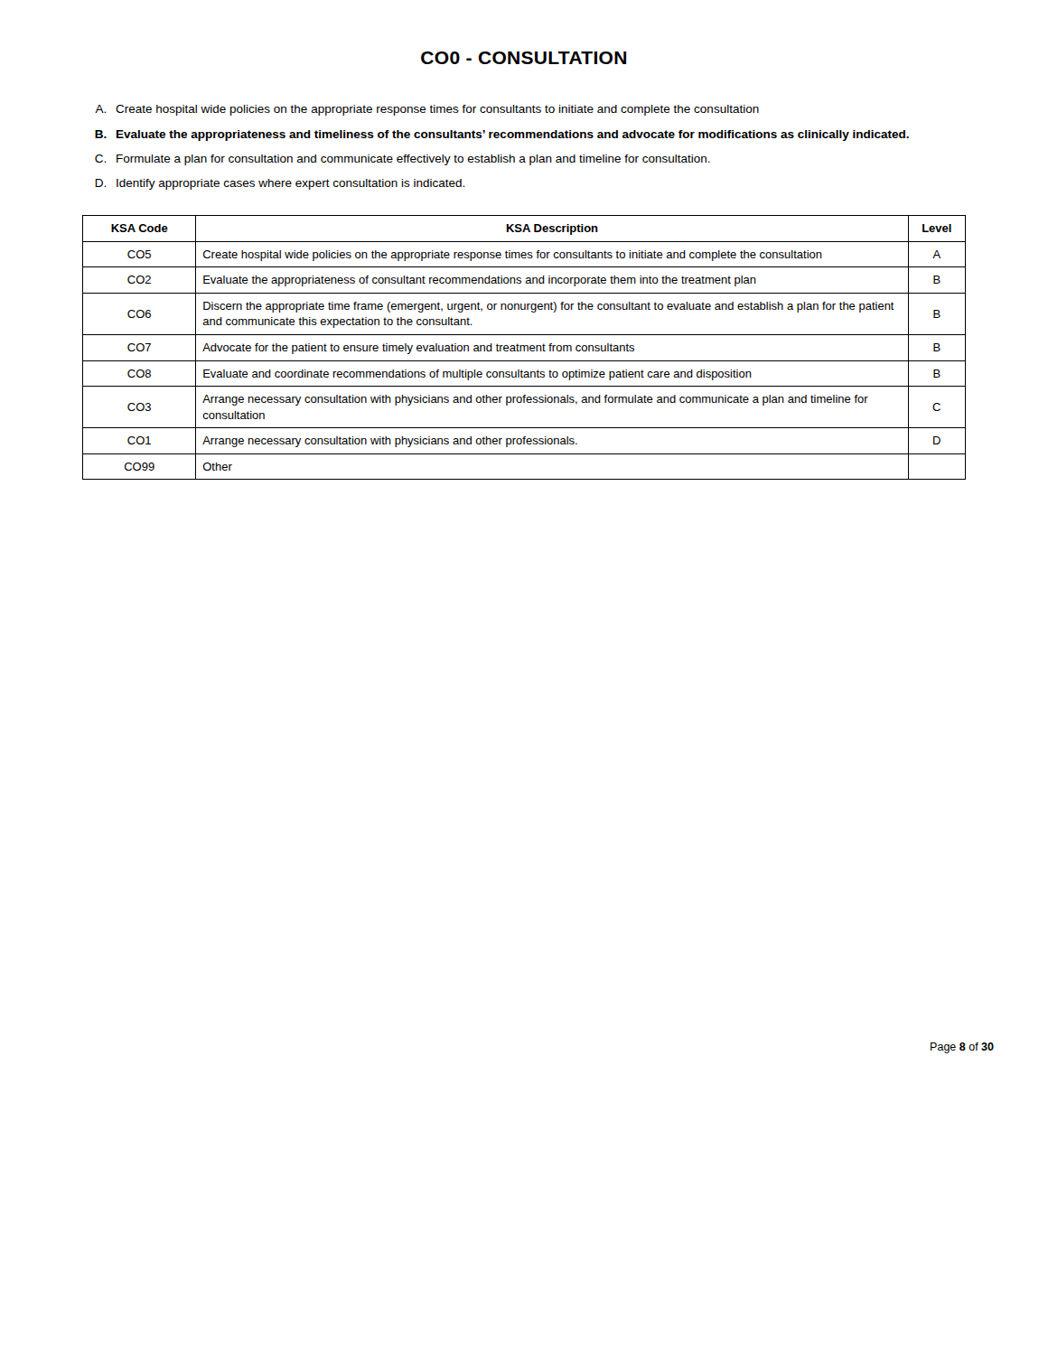CO0 - CONSULTATION
Create hospital wide policies on the appropriate response times for consultants to initiate and complete the consultation
Evaluate the appropriateness and timeliness of the consultants’ recommendations and advocate for modifications as clinically indicated.
Formulate a plan for consultation and communicate effectively to establish a plan and timeline for consultation.
Identify appropriate cases where expert consultation is indicated.
| KSA Code | KSA Description | Level |
| --- | --- | --- |
| CO5 | Create hospital wide policies on the appropriate response times for consultants to initiate and complete the consultation | A |
| CO2 | Evaluate the appropriateness of consultant recommendations and incorporate them into the treatment plan | B |
| CO6 | Discern the appropriate time frame (emergent, urgent, or nonurgent) for the consultant to evaluate and establish a plan for the patient and communicate this expectation to the consultant. | B |
| CO7 | Advocate for the patient to ensure timely evaluation and treatment from consultants | B |
| CO8 | Evaluate and coordinate recommendations of multiple consultants to optimize patient care and disposition | B |
| CO3 | Arrange necessary consultation with physicians and other professionals, and formulate and communicate a plan and timeline for consultation | C |
| CO1 | Arrange necessary consultation with physicians and other professionals. | D |
| CO99 | Other | |
Page 8 of 30